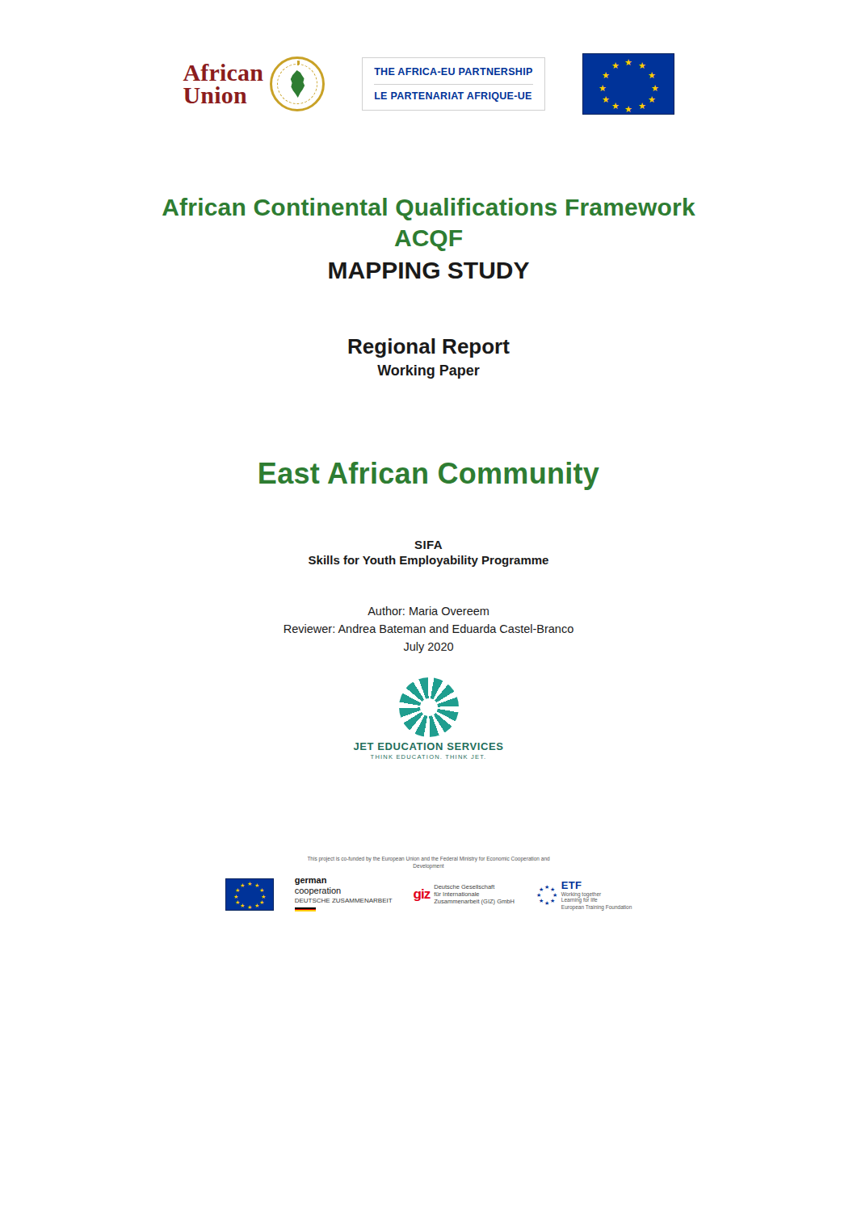African
Union
The Africa-EU Partnership
Le Partenariat Afrique-UE
★ ★ ★ ★ ★ ★ ★ ★ ★ ★ ★ ★
African Continental Qualifications Framework
ACQF
MAPPING STUDY
Regional Report
Working Paper
East African Community
SIFA
Skills for Youth Employability Programme
Author: Maria Overeem
Reviewer: Andrea Bateman and Eduarda Castel-Branco
July 2020
JET EDUCATION SERVICES
THINK EDUCATION. THINK JET.
This project is co-funded by the European Union and the Federal Ministry for Economic Cooperation and Development
★ ★ ★ ★ ★ ★ ★ ★ ★ ★ ★ ★
german cooperation DEUTSCHE ZUSAMMENARBEIT
giz Deutsche Gesellschaft
für Internationale
Zusammenarbeit (GIZ) GmbH
★ ★ ★ ★ ★ ★ ★ ★
ETF
Working together
Learning for life
European Training Foundation